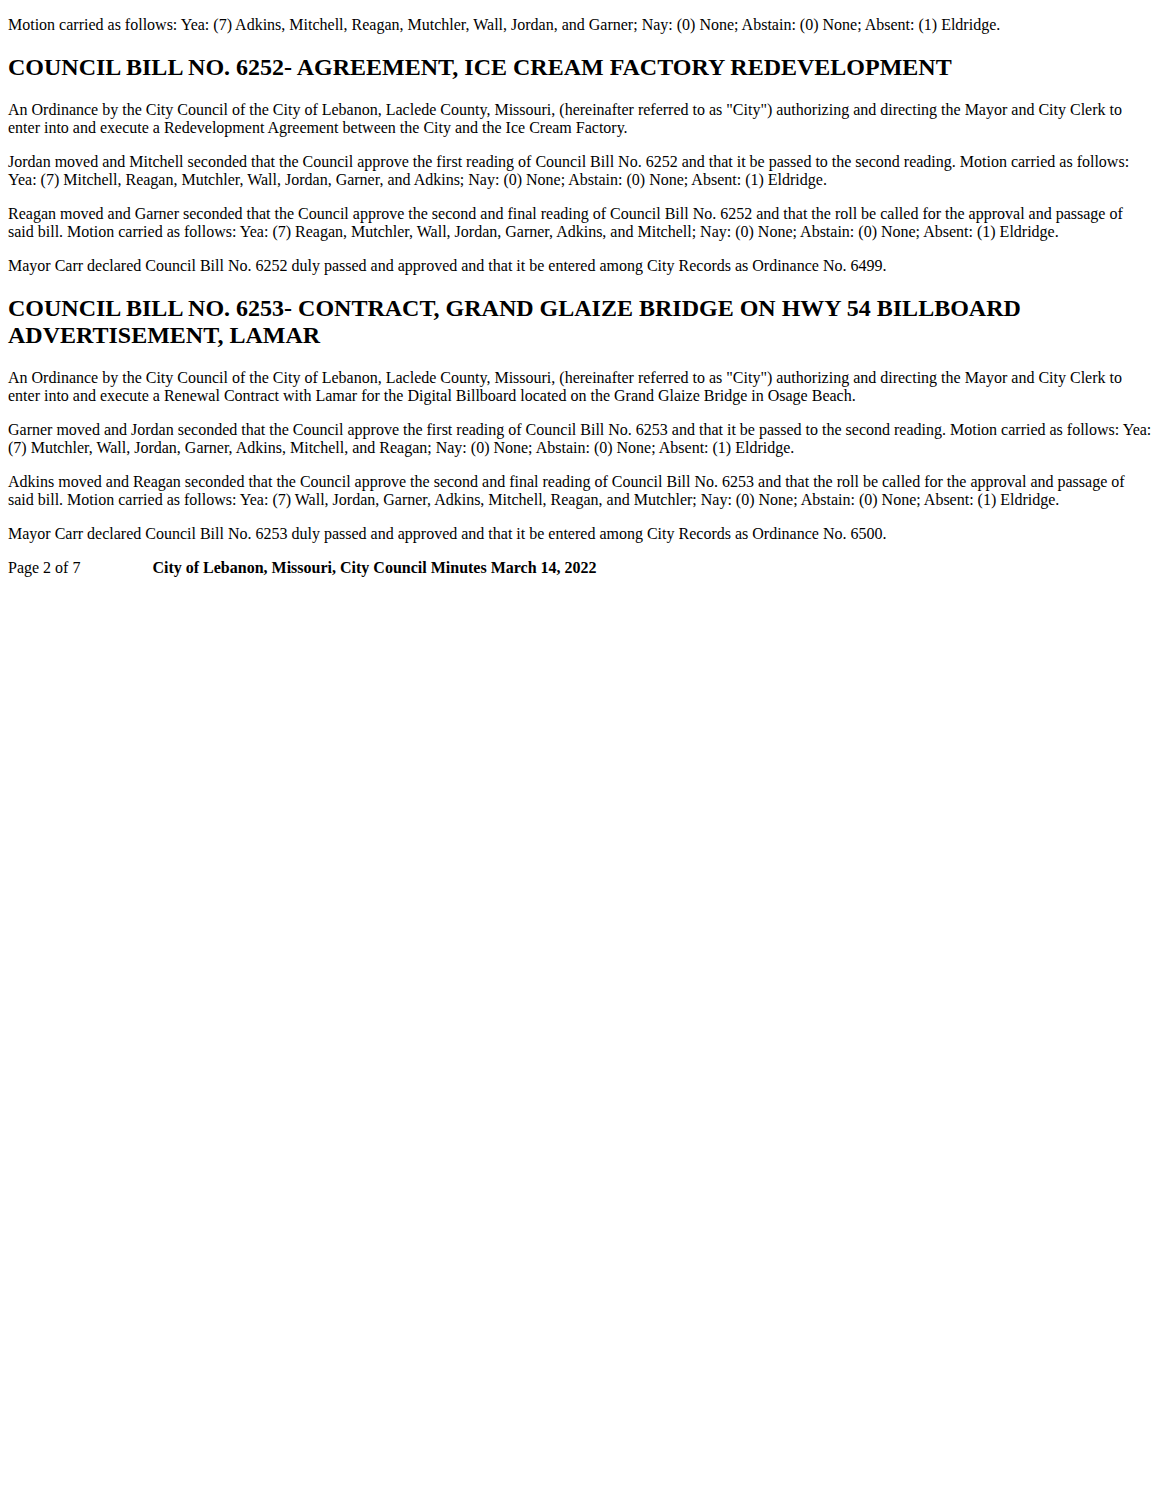Motion carried as follows: Yea: (7) Adkins, Mitchell, Reagan, Mutchler, Wall, Jordan, and Garner; Nay: (0) None; Abstain: (0) None; Absent: (1) Eldridge.
COUNCIL BILL NO. 6252- AGREEMENT, ICE CREAM FACTORY REDEVELOPMENT
An Ordinance by the City Council of the City of Lebanon, Laclede County, Missouri, (hereinafter referred to as "City") authorizing and directing the Mayor and City Clerk to enter into and execute a Redevelopment Agreement between the City and the Ice Cream Factory.
Jordan moved and Mitchell seconded that the Council approve the first reading of Council Bill No. 6252 and that it be passed to the second reading. Motion carried as follows: Yea: (7) Mitchell, Reagan, Mutchler, Wall, Jordan, Garner, and Adkins; Nay: (0) None; Abstain: (0) None; Absent: (1) Eldridge.
Reagan moved and Garner seconded that the Council approve the second and final reading of Council Bill No. 6252 and that the roll be called for the approval and passage of said bill. Motion carried as follows: Yea: (7) Reagan, Mutchler, Wall, Jordan, Garner, Adkins, and Mitchell; Nay: (0) None; Abstain: (0) None; Absent: (1) Eldridge.
Mayor Carr declared Council Bill No. 6252 duly passed and approved and that it be entered among City Records as Ordinance No. 6499.
COUNCIL BILL NO. 6253- CONTRACT, GRAND GLAIZE BRIDGE ON HWY 54 BILLBOARD ADVERTISEMENT, LAMAR
An Ordinance by the City Council of the City of Lebanon, Laclede County, Missouri, (hereinafter referred to as "City") authorizing and directing the Mayor and City Clerk to enter into and execute a Renewal Contract with Lamar for the Digital Billboard located on the Grand Glaize Bridge in Osage Beach.
Garner moved and Jordan seconded that the Council approve the first reading of Council Bill No. 6253 and that it be passed to the second reading. Motion carried as follows: Yea: (7) Mutchler, Wall, Jordan, Garner, Adkins, Mitchell, and Reagan; Nay: (0) None; Abstain: (0) None; Absent: (1) Eldridge.
Adkins moved and Reagan seconded that the Council approve the second and final reading of Council Bill No. 6253 and that the roll be called for the approval and passage of said bill. Motion carried as follows: Yea: (7) Wall, Jordan, Garner, Adkins, Mitchell, Reagan, and Mutchler; Nay: (0) None; Abstain: (0) None; Absent: (1) Eldridge.
Mayor Carr declared Council Bill No. 6253 duly passed and approved and that it be entered among City Records as Ordinance No. 6500.
Page 2 of 7 City of Lebanon, Missouri, City Council Minutes March 14, 2022